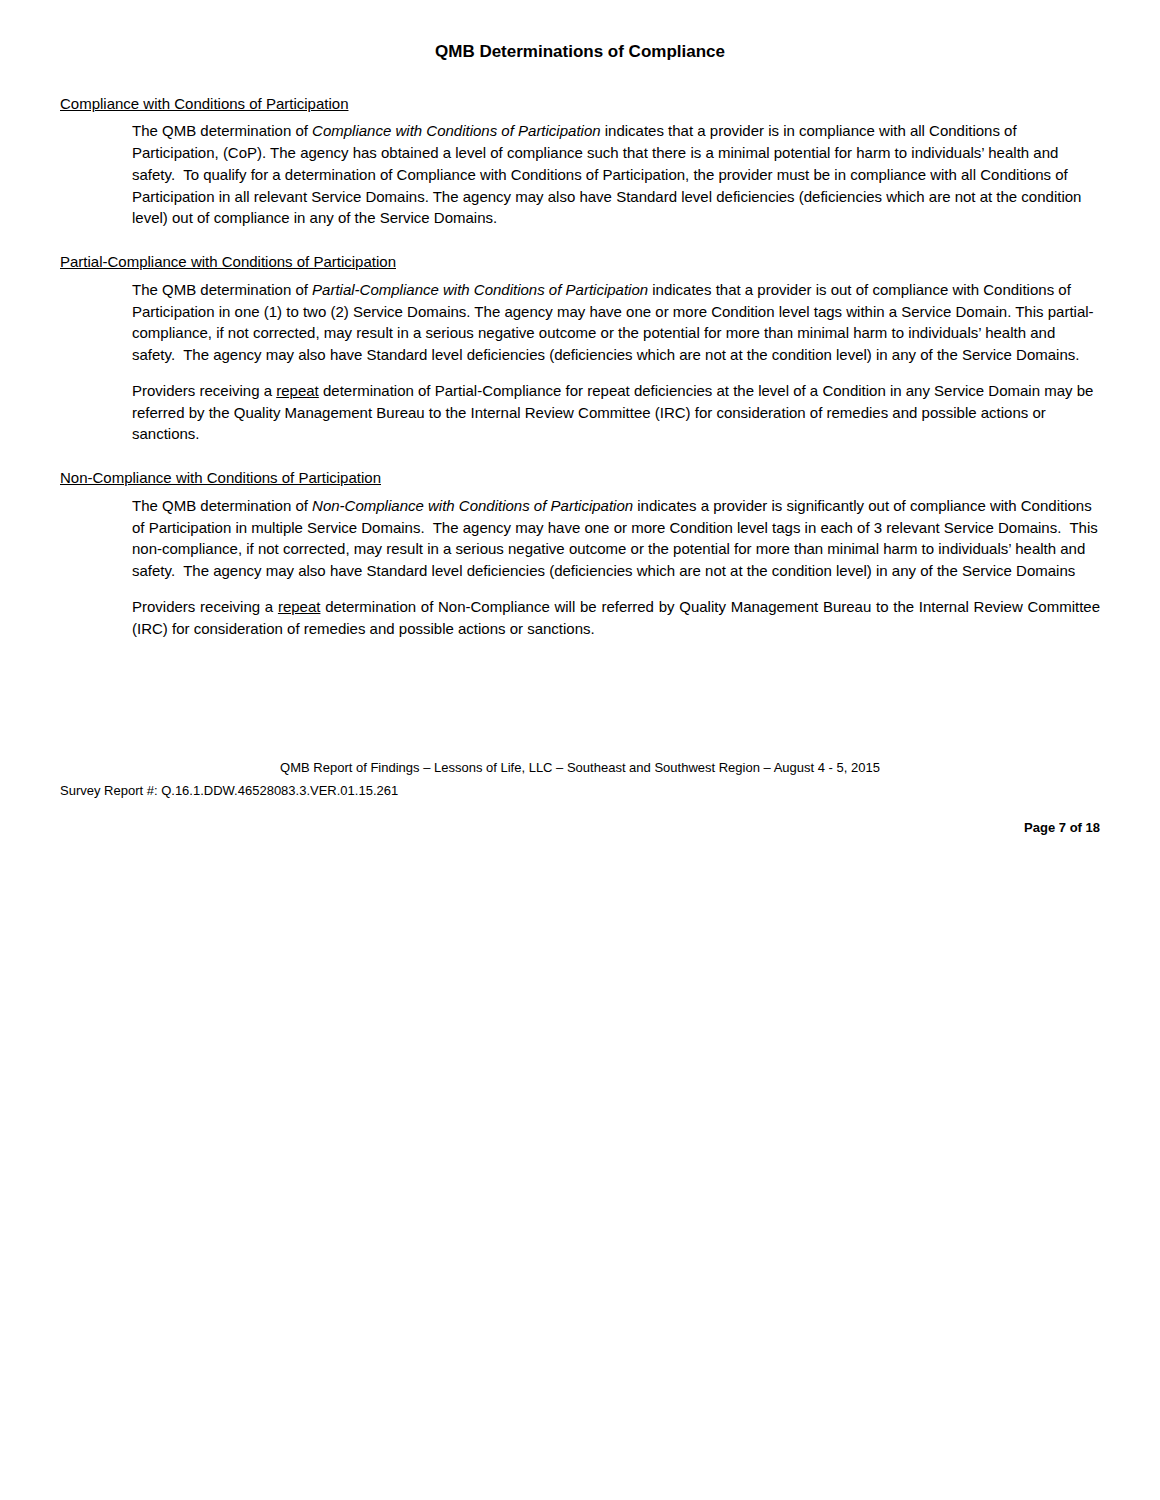QMB Determinations of Compliance
Compliance with Conditions of Participation
The QMB determination of Compliance with Conditions of Participation indicates that a provider is in compliance with all Conditions of Participation, (CoP). The agency has obtained a level of compliance such that there is a minimal potential for harm to individuals’ health and safety. To qualify for a determination of Compliance with Conditions of Participation, the provider must be in compliance with all Conditions of Participation in all relevant Service Domains. The agency may also have Standard level deficiencies (deficiencies which are not at the condition level) out of compliance in any of the Service Domains.
Partial-Compliance with Conditions of Participation
The QMB determination of Partial-Compliance with Conditions of Participation indicates that a provider is out of compliance with Conditions of Participation in one (1) to two (2) Service Domains. The agency may have one or more Condition level tags within a Service Domain. This partial-compliance, if not corrected, may result in a serious negative outcome or the potential for more than minimal harm to individuals’ health and safety. The agency may also have Standard level deficiencies (deficiencies which are not at the condition level) in any of the Service Domains.
Providers receiving a repeat determination of Partial-Compliance for repeat deficiencies at the level of a Condition in any Service Domain may be referred by the Quality Management Bureau to the Internal Review Committee (IRC) for consideration of remedies and possible actions or sanctions.
Non-Compliance with Conditions of Participation
The QMB determination of Non-Compliance with Conditions of Participation indicates a provider is significantly out of compliance with Conditions of Participation in multiple Service Domains. The agency may have one or more Condition level tags in each of 3 relevant Service Domains. This non-compliance, if not corrected, may result in a serious negative outcome or the potential for more than minimal harm to individuals’ health and safety. The agency may also have Standard level deficiencies (deficiencies which are not at the condition level) in any of the Service Domains
Providers receiving a repeat determination of Non-Compliance will be referred by Quality Management Bureau to the Internal Review Committee (IRC) for consideration of remedies and possible actions or sanctions.
QMB Report of Findings – Lessons of Life, LLC – Southeast and Southwest Region – August 4 - 5, 2015
Survey Report #: Q.16.1.DDW.46528083.3.VER.01.15.261
Page 7 of 18